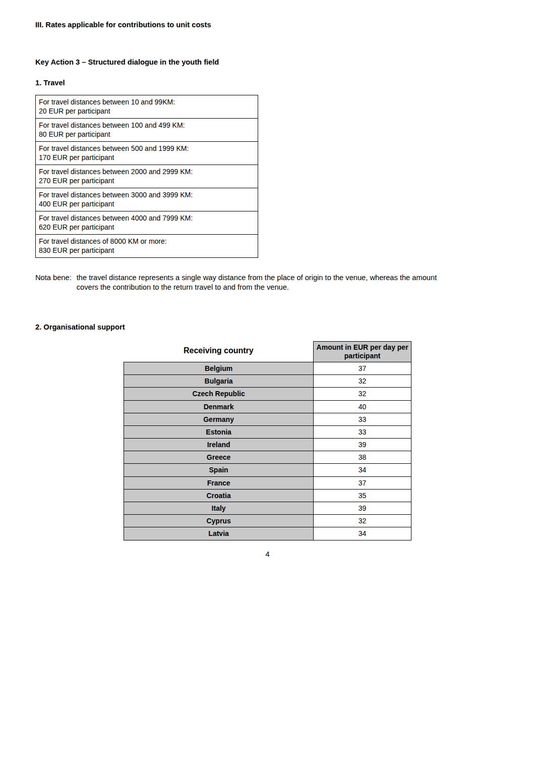III. Rates applicable for contributions to unit costs
Key Action 3 – Structured dialogue in the youth field
1. Travel
| For travel distances between 10 and 99KM: 20 EUR per participant |
| For travel distances between 100 and 499 KM: 80 EUR per participant |
| For travel distances between 500 and 1999 KM: 170 EUR per participant |
| For travel distances between 2000 and 2999 KM: 270 EUR per participant |
| For travel distances between 3000 and 3999 KM: 400 EUR per participant |
| For travel distances between 4000 and 7999 KM: 620 EUR per participant |
| For travel distances of 8000 KM or more: 830 EUR per participant |
Nota bene:
the travel distance represents a single way distance from the place of origin to the venue, whereas the amount covers the contribution to the return travel to and from the venue.
2. Organisational support
| Receiving country | Amount in EUR per day per participant |
| --- | --- |
| Belgium | 37 |
| Bulgaria | 32 |
| Czech Republic | 32 |
| Denmark | 40 |
| Germany | 33 |
| Estonia | 33 |
| Ireland | 39 |
| Greece | 38 |
| Spain | 34 |
| France | 37 |
| Croatia | 35 |
| Italy | 39 |
| Cyprus | 32 |
| Latvia | 34 |
4